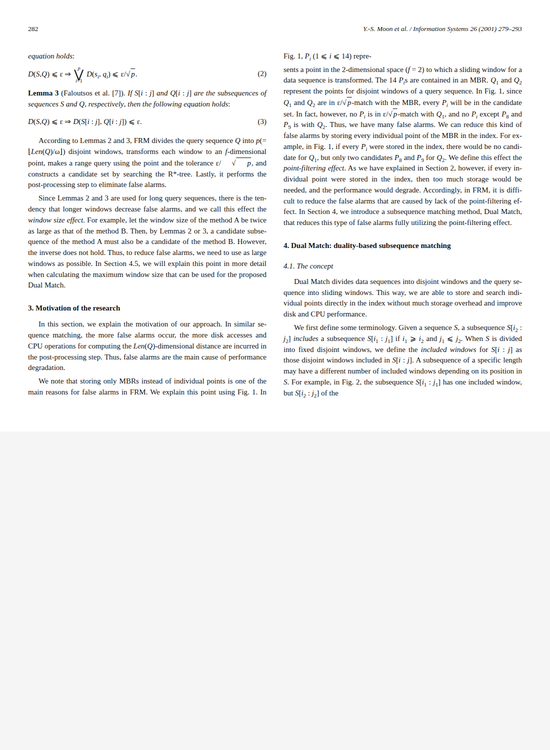282 Y.-S. Moon et al. / Information Systems 26 (2001) 279–293
equation holds:
D(S,Q) ⩽ ε ⇒ ⋁pi=1 D(si, qi) ⩽ ε/√p. (2)
Lemma 3 (Faloutsos et al. [7]). If S[i : j] and Q[i : j] are the subsequences of sequences S and Q, respectively, then the following equation holds:
D(S,Q) ⩽ ε ⇒ D(S[i : j], Q[i : j]) ⩽ ε. (3)
According to Lemmas 2 and 3, FRM divides the query sequence Q into p(= ⌊Len(Q)/ω⌋) disjoint windows, transforms each window to an f-dimensional point, makes a range query using the point and the tolerance ε/√p, and constructs a candidate set by searching the R*-tree. Lastly, it performs the post-processing step to eliminate false alarms.
Since Lemmas 2 and 3 are used for long query sequences, there is the tendency that longer windows decrease false alarms, and we call this effect the window size effect. For example, let the window size of the method A be twice as large as that of the method B. Then, by Lemmas 2 or 3, a candidate subsequence of the method A must also be a candidate of the method B. However, the inverse does not hold. Thus, to reduce false alarms, we need to use as large windows as possible. In Section 4.5, we will explain this point in more detail when calculating the maximum window size that can be used for the proposed Dual Match.
3. Motivation of the research
In this section, we explain the motivation of our approach. In similar sequence matching, the more false alarms occur, the more disk accesses and CPU operations for computing the Len(Q)-dimensional distance are incurred in the post-processing step. Thus, false alarms are the main cause of performance degradation.
We note that storing only MBRs instead of individual points is one of the main reasons for false alarms in FRM. We explain this point using Fig. 1. In Fig. 1, Pi (1 ⩽ i ⩽ 14) repre-
sents a point in the 2-dimensional space (f = 2) to which a sliding window for a data sequence is transformed. The 14 Pis are contained in an MBR. Q1 and Q2 represent the points for disjoint windows of a query sequence. In Fig. 1, since Q1 and Q2 are in ε/√p-match with the MBR, every Pi will be in the candidate set. In fact, however, no Pi is in ε/√p-match with Q1, and no Pi except P8 and P9 is with Q2. Thus, we have many false alarms. We can reduce this kind of false alarms by storing every individual point of the MBR in the index. For example, in Fig. 1, if every Pi were stored in the index, there would be no candidate for Q1, but only two candidates P8 and P9 for Q2. We define this effect the point-filtering effect. As we have explained in Section 2, however, if every individual point were stored in the index, then too much storage would be needed, and the performance would degrade. Accordingly, in FRM, it is difficult to reduce the false alarms that are caused by lack of the point-filtering effect. In Section 4, we introduce a subsequence matching method, Dual Match, that reduces this type of false alarms fully utilizing the point-filtering effect.
4. Dual Match: duality-based subsequence matching
4.1. The concept
Dual Match divides data sequences into disjoint windows and the query sequence into sliding windows. This way, we are able to store and search individual points directly in the index without much storage overhead and improve disk and CPU performance.
We first define some terminology. Given a sequence S, a subsequence S[i2 : j2] includes a subsequence S[i1 : j1] if i1 ⩾ i2 and j1 ⩽ j2. When S is divided into fixed disjoint windows, we define the included windows for S[i : j] as those disjoint windows included in S[i : j]. A subsequence of a specific length may have a different number of included windows depending on its position in S. For example, in Fig. 2, the subsequence S[i1 : j1] has one included window, but S[i2 : j2] of the